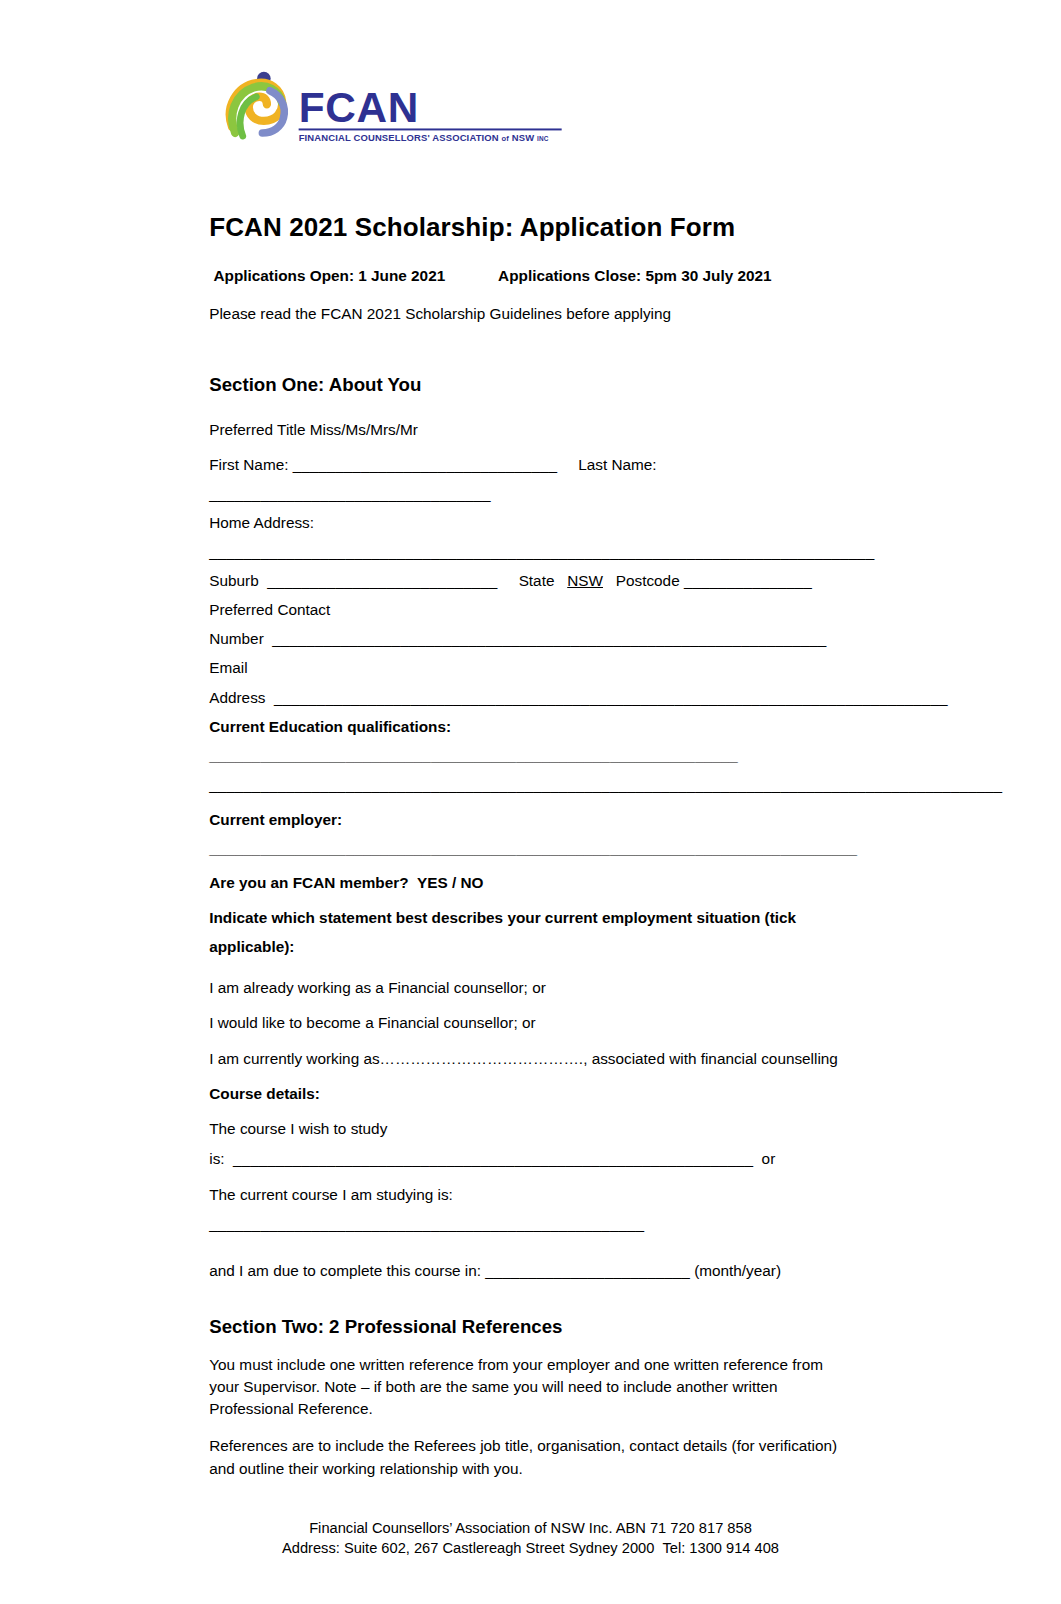FCAN FINANCIAL COUNSELLORS' ASSOCIATION of NSW INC
FCAN 2021 Scholarship: Application Form
Applications Open: 1 June 2021 Applications Close: 5pm 30 July 2021
Please read the FCAN 2021 Scholarship Guidelines before applying
Section One: About You
Preferred Title Miss/Ms/Mrs/Mr
First Name: _______________________________ Last Name: _________________________________
Home Address: ______________________________________________________________________________
Suburb ___________________________ State NSW Postcode _______________
Preferred Contact Number _________________________________________________________________
Email Address _______________________________________________________________________________
Current Education qualifications: ______________________________________________________________
_____________________________________________________________________________________________
Current employer: ____________________________________________________________________________
Are you an FCAN member? YES / NO
Indicate which statement best describes your current employment situation (tick applicable):
I am already working as a Financial counsellor; or
I would like to become a Financial counsellor; or
I am currently working as…………………………………., associated with financial counselling
Course details:
The course I wish to study is: _____________________________________________________________ or
The current course I am studying is: ___________________________________________________
and I am due to complete this course in: ________________________ (month/year)
Section Two: 2 Professional References
You must include one written reference from your employer and one written reference from your Supervisor. Note – if both are the same you will need to include another written Professional Reference.
References are to include the Referees job title, organisation, contact details (for verification) and outline their working relationship with you.
Financial Counsellors’ Association of NSW Inc. ABN 71 720 817 858
Address: Suite 602, 267 Castlereagh Street Sydney 2000 Tel: 1300 914 408